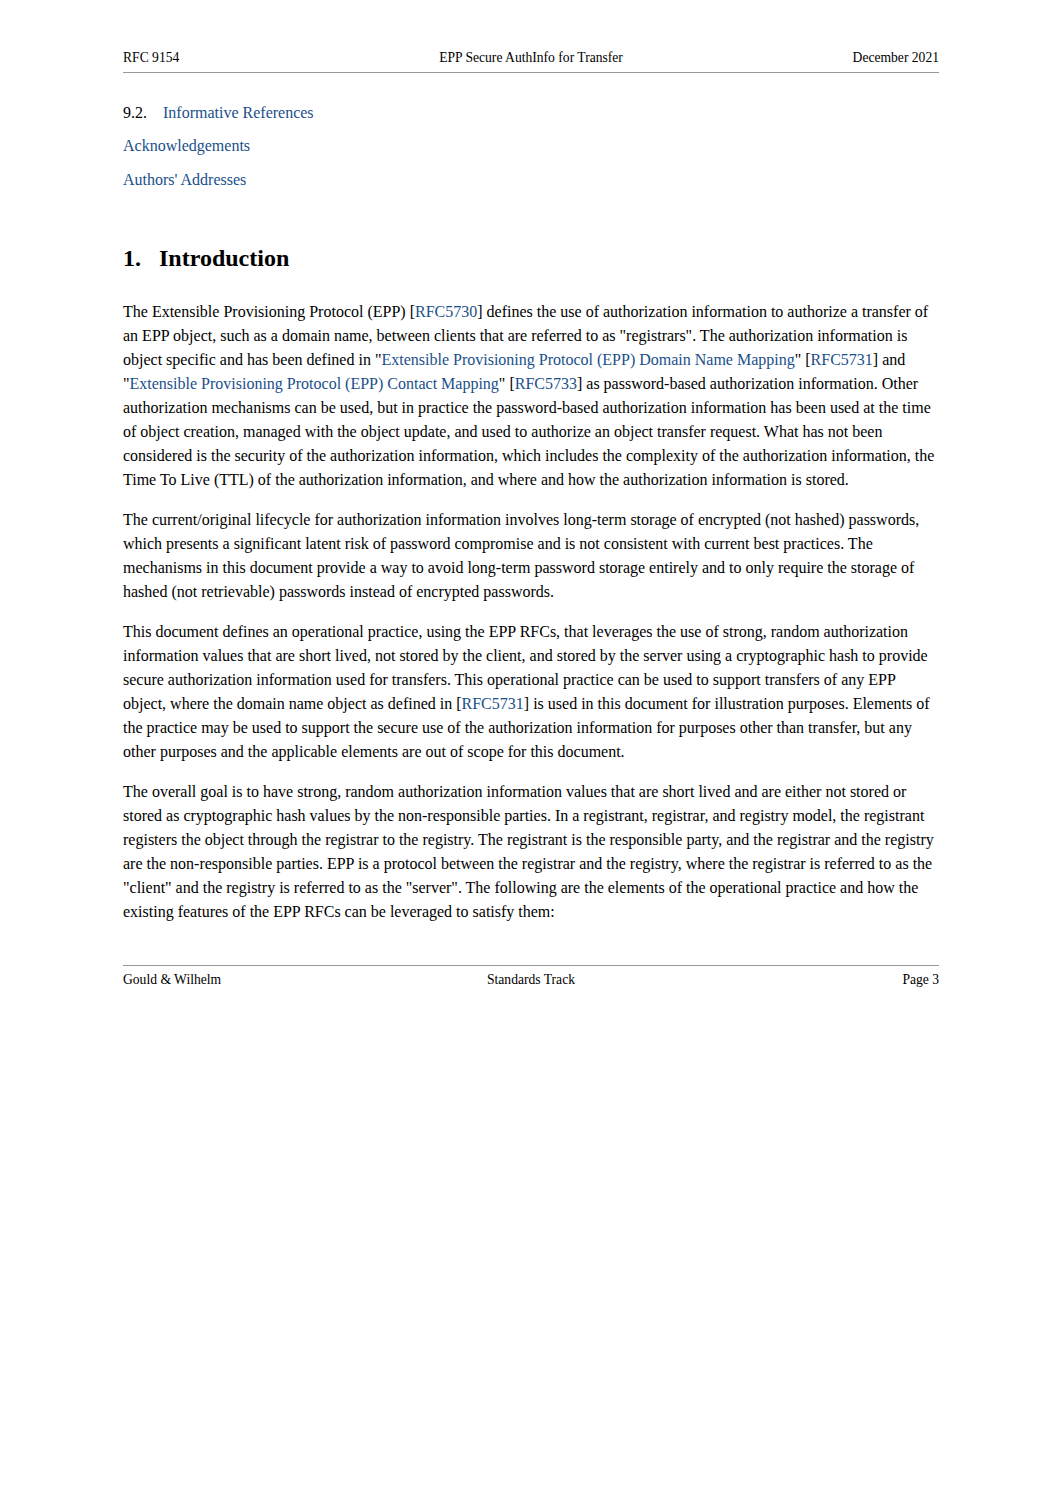RFC 9154
EPP Secure AuthInfo for Transfer
December 2021
9.2. Informative References
Acknowledgements
Authors' Addresses
1. Introduction
The Extensible Provisioning Protocol (EPP) [RFC5730] defines the use of authorization information to authorize a transfer of an EPP object, such as a domain name, between clients that are referred to as "registrars". The authorization information is object specific and has been defined in "Extensible Provisioning Protocol (EPP) Domain Name Mapping" [RFC5731] and "Extensible Provisioning Protocol (EPP) Contact Mapping" [RFC5733] as password-based authorization information. Other authorization mechanisms can be used, but in practice the password-based authorization information has been used at the time of object creation, managed with the object update, and used to authorize an object transfer request. What has not been considered is the security of the authorization information, which includes the complexity of the authorization information, the Time To Live (TTL) of the authorization information, and where and how the authorization information is stored.
The current/original lifecycle for authorization information involves long-term storage of encrypted (not hashed) passwords, which presents a significant latent risk of password compromise and is not consistent with current best practices. The mechanisms in this document provide a way to avoid long-term password storage entirely and to only require the storage of hashed (not retrievable) passwords instead of encrypted passwords.
This document defines an operational practice, using the EPP RFCs, that leverages the use of strong, random authorization information values that are short lived, not stored by the client, and stored by the server using a cryptographic hash to provide secure authorization information used for transfers. This operational practice can be used to support transfers of any EPP object, where the domain name object as defined in [RFC5731] is used in this document for illustration purposes. Elements of the practice may be used to support the secure use of the authorization information for purposes other than transfer, but any other purposes and the applicable elements are out of scope for this document.
The overall goal is to have strong, random authorization information values that are short lived and are either not stored or stored as cryptographic hash values by the non-responsible parties. In a registrant, registrar, and registry model, the registrant registers the object through the registrar to the registry. The registrant is the responsible party, and the registrar and the registry are the non-responsible parties. EPP is a protocol between the registrar and the registry, where the registrar is referred to as the "client" and the registry is referred to as the "server". The following are the elements of the operational practice and how the existing features of the EPP RFCs can be leveraged to satisfy them:
Gould & Wilhelm
Standards Track
Page 3